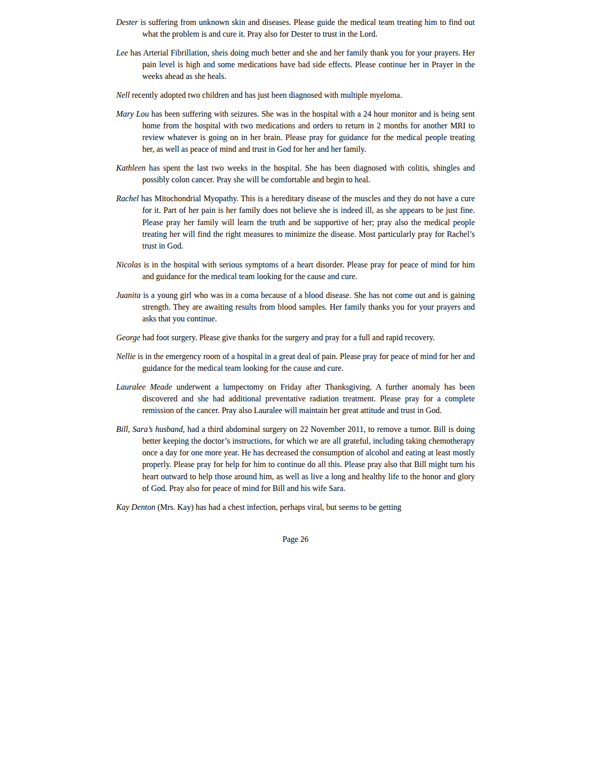Dester is suffering from unknown skin and diseases. Please guide the medical team treating him to find out what the problem is and cure it. Pray also for Dester to trust in the Lord.
Lee has Arterial Fibrillation, sheis doing much better and she and her family thank you for your prayers. Her pain level is high and some medications have bad side effects. Please continue her in Prayer in the weeks ahead as she heals.
Nell recently adopted two children and has just been diagnosed with multiple myeloma.
Mary Lou has been suffering with seizures. She was in the hospital with a 24 hour monitor and is being sent home from the hospital with two medications and orders to return in 2 months for another MRI to review whatever is going on in her brain. Please pray for guidance for the medical people treating her, as well as peace of mind and trust in God for her and her family.
Kathleen has spent the last two weeks in the hospital. She has been diagnosed with colitis, shingles and possibly colon cancer. Pray she will be comfortable and begin to heal.
Rachel has Mitochondrial Myopathy. This is a hereditary disease of the muscles and they do not have a cure for it. Part of her pain is her family does not believe she is indeed ill, as she appears to be just fine. Please pray her family will learn the truth and be supportive of her; pray also the medical people treating her will find the right measures to minimize the disease. Most particularly pray for Rachel’s trust in God.
Nicolas is in the hospital with serious symptoms of a heart disorder. Please pray for peace of mind for him and guidance for the medical team looking for the cause and cure.
Juanita is a young girl who was in a coma because of a blood disease. She has not come out and is gaining strength. They are awaiting results from blood samples. Her family thanks you for your prayers and asks that you continue.
George had foot surgery. Please give thanks for the surgery and pray for a full and rapid recovery.
Nellie is in the emergency room of a hospital in a great deal of pain. Please pray for peace of mind for her and guidance for the medical team looking for the cause and cure.
Lauralee Meade underwent a lumpectomy on Friday after Thanksgiving. A further anomaly has been discovered and she had additional preventative radiation treatment. Please pray for a complete remission of the cancer. Pray also Lauralee will maintain her great attitude and trust in God.
Bill, Sara’s husband, had a third abdominal surgery on 22 November 2011, to remove a tumor. Bill is doing better keeping the doctor’s instructions, for which we are all grateful, including taking chemotherapy once a day for one more year. He has decreased the consumption of alcohol and eating at least mostly properly. Please pray for help for him to continue do all this. Please pray also that Bill might turn his heart outward to help those around him, as well as live a long and healthy life to the honor and glory of God. Pray also for peace of mind for Bill and his wife Sara.
Kay Denton (Mrs. Kay) has had a chest infection, perhaps viral, but seems to be getting
Page 26